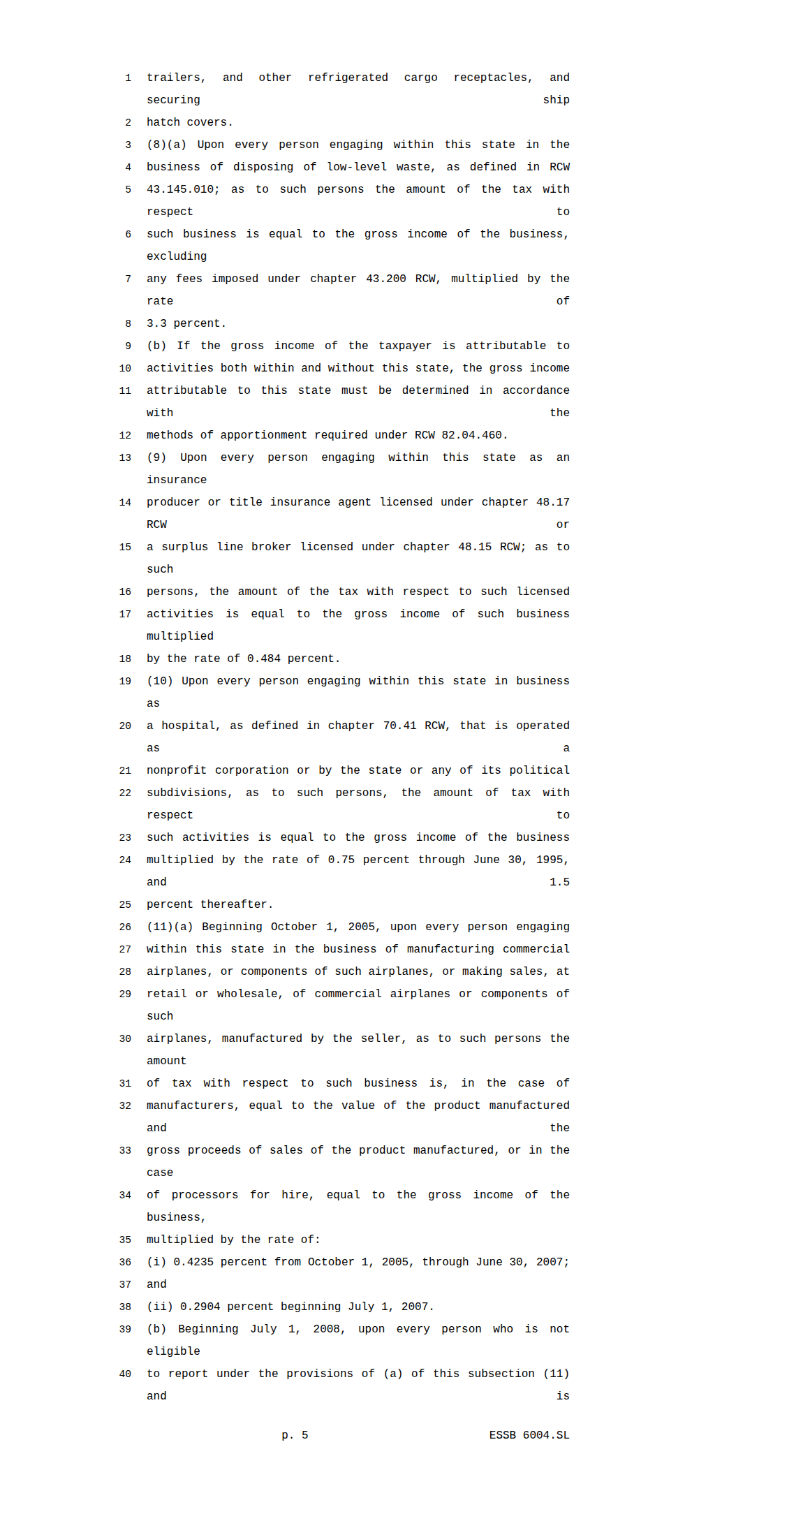1 trailers, and other refrigerated cargo receptacles, and securing ship
2 hatch covers.
3(8)(a) Upon every person engaging within this state in the
4 business of disposing of low-level waste, as defined in RCW
543.145.010; as to such persons the amount of the tax with respect to
6 such business is equal to the gross income of the business, excluding
7 any fees imposed under chapter 43.200 RCW, multiplied by the rate of
83.3 percent.
9(b) If the gross income of the taxpayer is attributable to
10 activities both within and without this state, the gross income
11 attributable to this state must be determined in accordance with the
12 methods of apportionment required under RCW 82.04.460.
13(9) Upon every person engaging within this state as an insurance
14 producer or title insurance agent licensed under chapter 48.17 RCW or
15 a surplus line broker licensed under chapter 48.15 RCW; as to such
16 persons, the amount of the tax with respect to such licensed
17 activities is equal to the gross income of such business multiplied
18 by the rate of 0.484 percent.
19(10) Upon every person engaging within this state in business as
20 a hospital, as defined in chapter 70.41 RCW, that is operated as a
21 nonprofit corporation or by the state or any of its political
22 subdivisions, as to such persons, the amount of tax with respect to
23 such activities is equal to the gross income of the business
24 multiplied by the rate of 0.75 percent through June 30, 1995, and 1.5
25 percent thereafter.
26(11)(a) Beginning October 1, 2005, upon every person engaging
27 within this state in the business of manufacturing commercial
28 airplanes, or components of such airplanes, or making sales, at
29 retail or wholesale, of commercial airplanes or components of such
30 airplanes, manufactured by the seller, as to such persons the amount
31 of tax with respect to such business is, in the case of
32 manufacturers, equal to the value of the product manufactured and the
33 gross proceeds of sales of the product manufactured, or in the case
34 of processors for hire, equal to the gross income of the business,
35 multiplied by the rate of:
36(i) 0.4235 percent from October 1, 2005, through June 30, 2007;
37 and
38(ii) 0.2904 percent beginning July 1, 2007.
39(b) Beginning July 1, 2008, upon every person who is not eligible
40 to report under the provisions of (a) of this subsection (11) and is
p. 5 ESSB 6004.SL